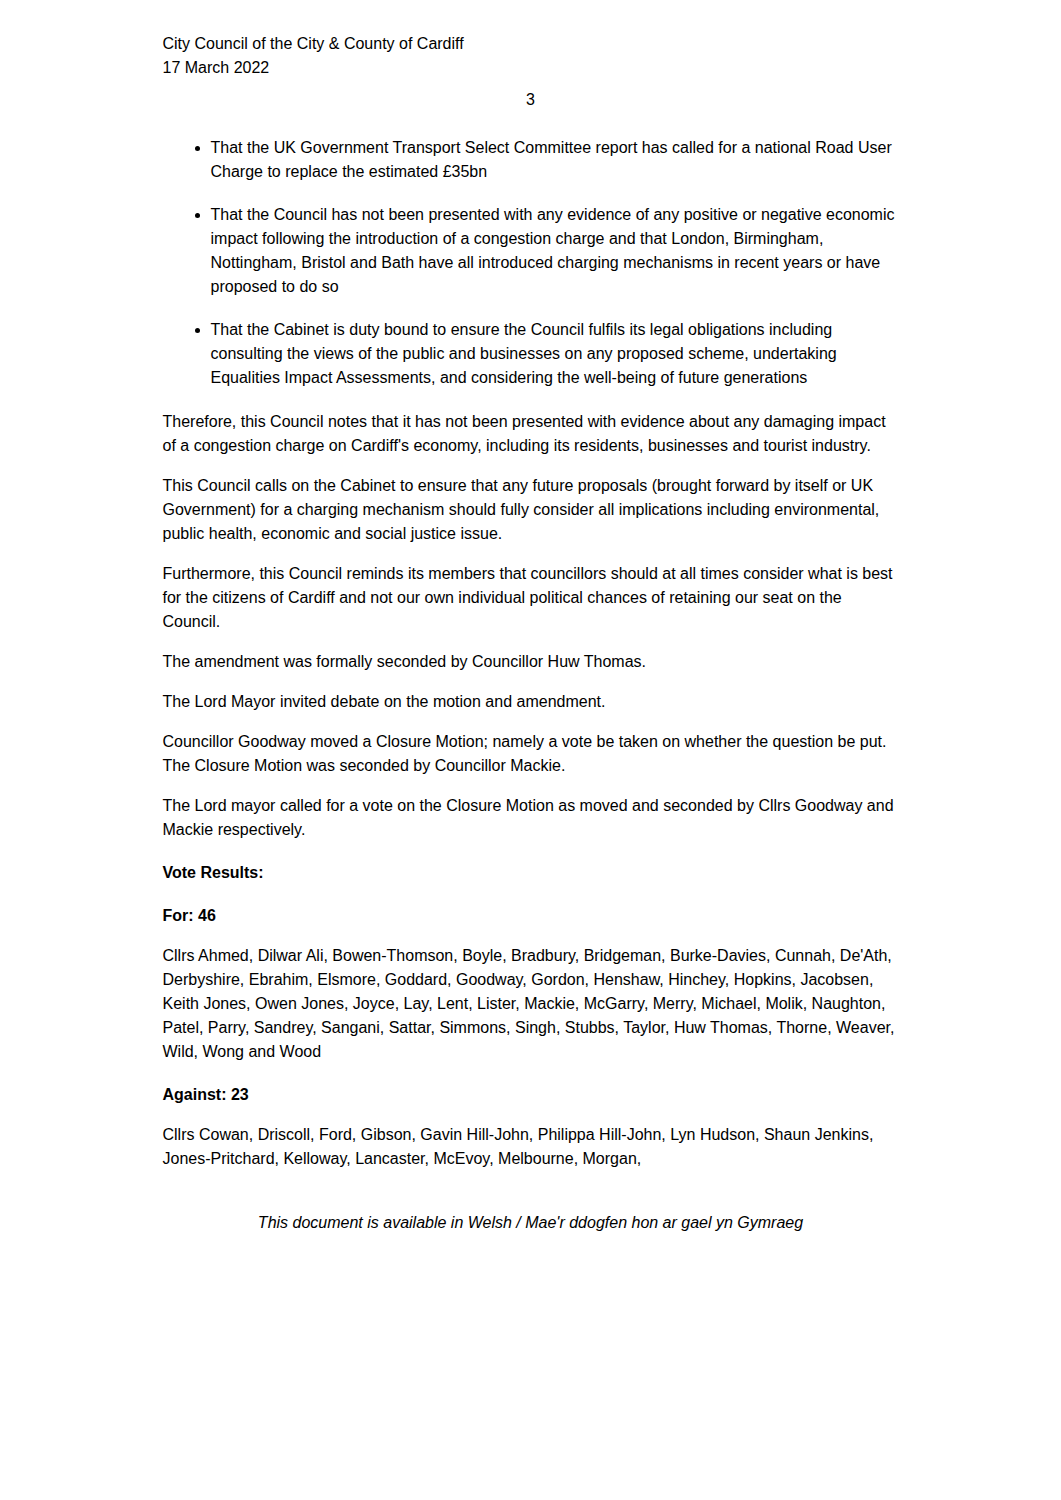City Council of the City & County of Cardiff
17 March 2022
3
That the UK Government Transport Select Committee report has called for a national Road User Charge to replace the estimated £35bn
That the Council has not been presented with any evidence of any positive or negative economic impact following the introduction of a congestion charge and that London, Birmingham, Nottingham, Bristol and Bath have all introduced charging mechanisms in recent years or have proposed to do so
That the Cabinet is duty bound to ensure the Council fulfils its legal obligations including consulting the views of the public and businesses on any proposed scheme, undertaking Equalities Impact Assessments, and considering the well-being of future generations
Therefore, this Council notes that it has not been presented with evidence about any damaging impact of a congestion charge on Cardiff's economy, including its residents, businesses and tourist industry.
This Council calls on the Cabinet to ensure that any future proposals (brought forward by itself or UK Government) for a charging mechanism should fully consider all implications including environmental, public health, economic and social justice issue.
Furthermore, this Council reminds its members that councillors should at all times consider what is best for the citizens of Cardiff and not our own individual political chances of retaining our seat on the Council.
The amendment was formally seconded by Councillor Huw Thomas.
The Lord Mayor invited debate on the motion and amendment.
Councillor Goodway moved a Closure Motion; namely a vote be taken on whether the question be put. The Closure Motion was seconded by Councillor Mackie.
The Lord mayor called for a vote on the Closure Motion as moved and seconded by Cllrs Goodway and Mackie respectively.
Vote Results:
For: 46
Cllrs Ahmed, Dilwar Ali, Bowen-Thomson, Boyle, Bradbury, Bridgeman, Burke-Davies, Cunnah, De'Ath, Derbyshire, Ebrahim, Elsmore, Goddard, Goodway, Gordon, Henshaw, Hinchey, Hopkins, Jacobsen, Keith Jones, Owen Jones, Joyce, Lay, Lent, Lister, Mackie, McGarry, Merry, Michael, Molik, Naughton, Patel, Parry, Sandrey, Sangani, Sattar, Simmons, Singh, Stubbs, Taylor, Huw Thomas, Thorne, Weaver, Wild, Wong and Wood
Against: 23
Cllrs Cowan, Driscoll, Ford, Gibson, Gavin Hill-John, Philippa Hill-John, Lyn Hudson, Shaun Jenkins, Jones-Pritchard, Kelloway, Lancaster, McEvoy, Melbourne, Morgan,
This document is available in Welsh / Mae'r ddogfen hon ar gael yn Gymraeg